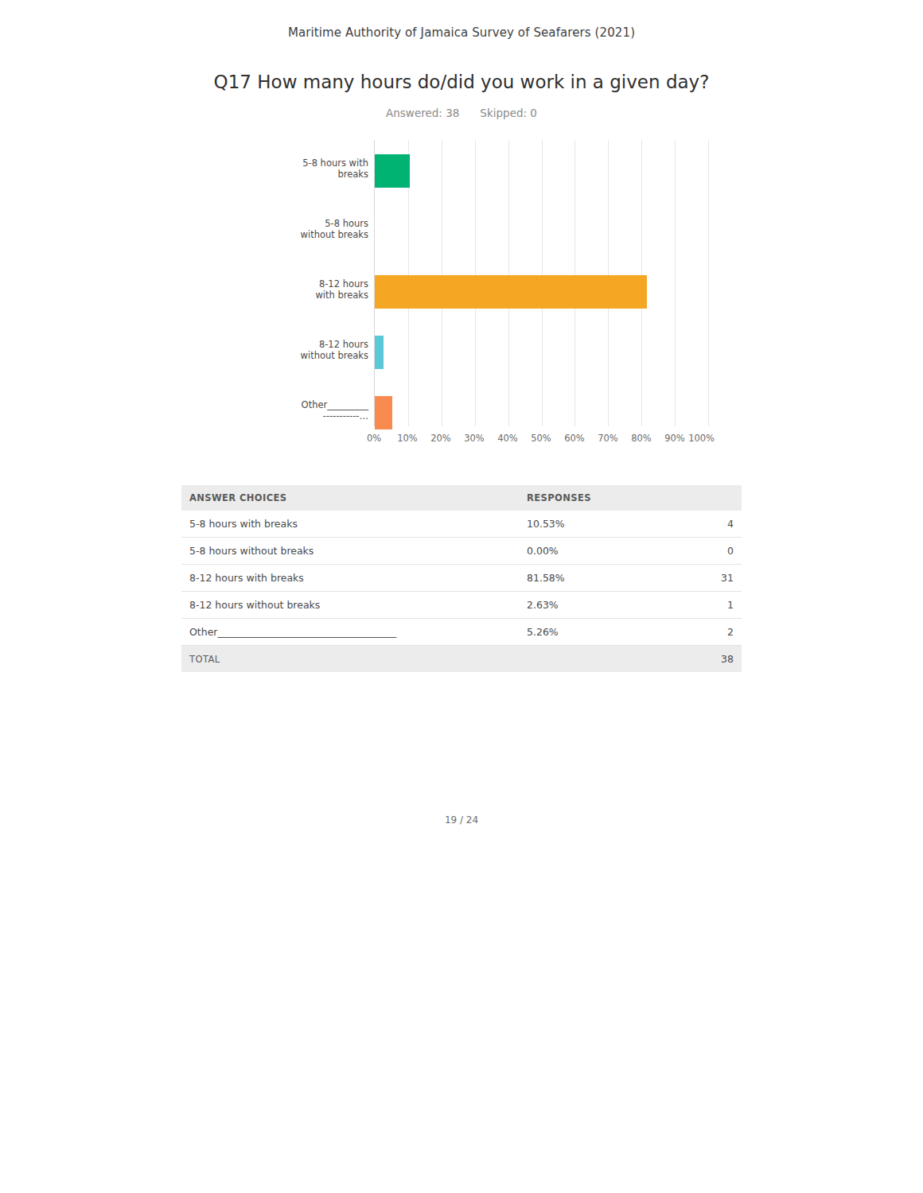Maritime Authority of Jamaica Survey of Seafarers (2021)
Q17 How many hours do/did you work in a given day?
Answered: 38 Skipped: 0
5-8 hours with
breaks
5-8 hours
without breaks
8-12 hours
with breaks
8-12 hours
without breaks
Other_________
-----------…
0%
10%
20%
30%
40%
50%
60%
70%
80%
90%
100%
| ANSWER CHOICES | RESPONSES |
| --- | --- |
| 5-8 hours with breaks | 10.53% | 4 |
| 5-8 hours without breaks | 0.00% | 0 |
| 8-12 hours with breaks | 81.58% | 31 |
| 8-12 hours without breaks | 2.63% | 1 |
| Other _______________________________________ | 5.26% | 2 |
| TOTAL | | 38 |
19 / 24